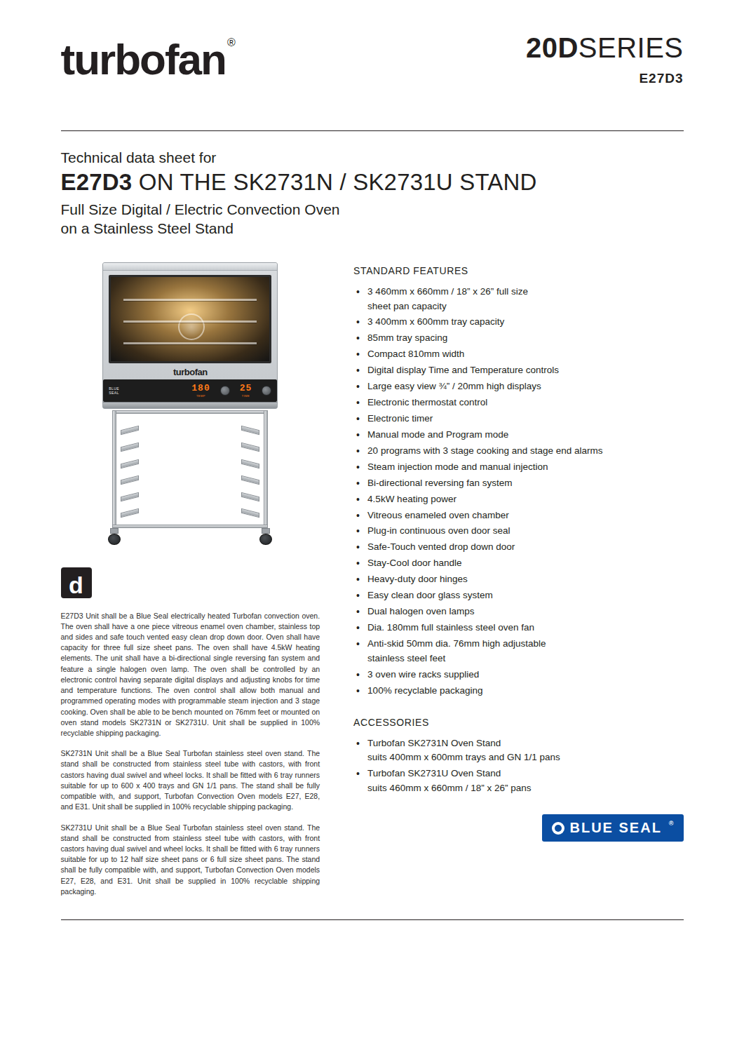20DSERIES
E27D3
turbofan®
Technical data sheet for
E27D3 ON THE SK2731N / SK2731U STAND
Full Size Digital / Electric Convection Oven
on a Stainless Steel Stand
turbofan
BLUE
SEAL
180
TEMP
25
TIME
d
E27D3 Unit shall be a Blue Seal electrically heated Turbofan convection oven. The oven shall have a one piece vitreous enamel oven chamber, stainless top and sides and safe touch vented easy clean drop down door. Oven shall have capacity for three full size sheet pans. The oven shall have 4.5kW heating elements. The unit shall have a bi-directional single reversing fan system and feature a single halogen oven lamp. The oven shall be controlled by an electronic control having separate digital displays and adjusting knobs for time and temperature functions. The oven control shall allow both manual and programmed operating modes with programmable steam injection and 3 stage cooking. Oven shall be able to be bench mounted on 76mm feet or mounted on oven stand models SK2731N or SK2731U. Unit shall be supplied in 100% recyclable shipping packaging.
SK2731N Unit shall be a Blue Seal Turbofan stainless steel oven stand. The stand shall be constructed from stainless steel tube with castors, with front castors having dual swivel and wheel locks. It shall be fitted with 6 tray runners suitable for up to 600 x 400 trays and GN 1/1 pans. The stand shall be fully compatible with, and support, Turbofan Convection Oven models E27, E28, and E31. Unit shall be supplied in 100% recyclable shipping packaging.
SK2731U Unit shall be a Blue Seal Turbofan stainless steel oven stand. The stand shall be constructed from stainless steel tube with castors, with front castors having dual swivel and wheel locks. It shall be fitted with 6 tray runners suitable for up to 12 half size sheet pans or 6 full size sheet pans. The stand shall be fully compatible with, and support, Turbofan Convection Oven models E27, E28, and E31. Unit shall be supplied in 100% recyclable shipping packaging.
Standard Features
3 460mm x 660mm / 18” x 26” full sizesheet pan capacity
3 400mm x 600mm tray capacity
85mm tray spacing
Compact 810mm width
Digital display Time and Temperature controls
Large easy view ¾” / 20mm high displays
Electronic thermostat control
Electronic timer
Manual mode and Program mode
20 programs with 3 stage cooking and stage end alarms
Steam injection mode and manual injection
Bi-directional reversing fan system
4.5kW heating power
Vitreous enameled oven chamber
Plug-in continuous oven door seal
Safe-Touch vented drop down door
Stay-Cool door handle
Heavy-duty door hinges
Easy clean door glass system
Dual halogen oven lamps
Dia. 180mm full stainless steel oven fan
Anti-skid 50mm dia. 76mm high adjustablestainless steel feet
3 oven wire racks supplied
100% recyclable packaging
Accessories
Turbofan SK2731N Oven Standsuits 400mm x 600mm trays and GN 1/1 pans
Turbofan SK2731U Oven Standsuits 460mm x 660mm / 18” x 26” pans
BLUE SEAL ®